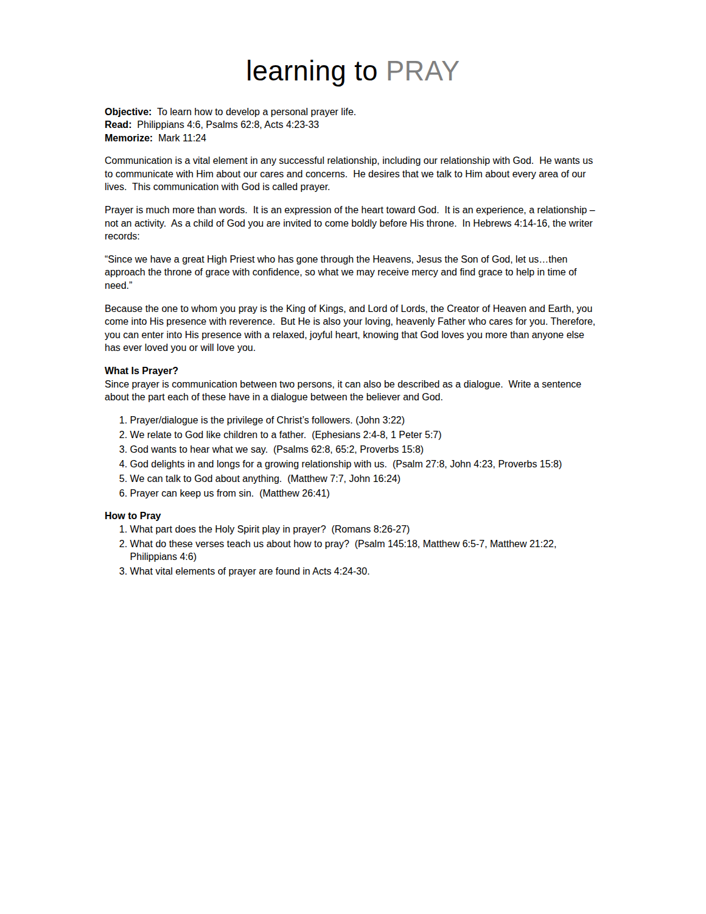learning to PRAY
Objective: To learn how to develop a personal prayer life.
Read: Philippians 4:6, Psalms 62:8, Acts 4:23-33
Memorize: Mark 11:24
Communication is a vital element in any successful relationship, including our relationship with God. He wants us to communicate with Him about our cares and concerns. He desires that we talk to Him about every area of our lives. This communication with God is called prayer.
Prayer is much more than words. It is an expression of the heart toward God. It is an experience, a relationship – not an activity. As a child of God you are invited to come boldly before His throne. In Hebrews 4:14-16, the writer records:
“Since we have a great High Priest who has gone through the Heavens, Jesus the Son of God, let us…then approach the throne of grace with confidence, so what we may receive mercy and find grace to help in time of need.”
Because the one to whom you pray is the King of Kings, and Lord of Lords, the Creator of Heaven and Earth, you come into His presence with reverence. But He is also your loving, heavenly Father who cares for you. Therefore, you can enter into His presence with a relaxed, joyful heart, knowing that God loves you more than anyone else has ever loved you or will love you.
What Is Prayer?
Since prayer is communication between two persons, it can also be described as a dialogue. Write a sentence about the part each of these have in a dialogue between the believer and God.
Prayer/dialogue is the privilege of Christ’s followers. (John 3:22)
We relate to God like children to a father. (Ephesians 2:4-8, 1 Peter 5:7)
God wants to hear what we say. (Psalms 62:8, 65:2, Proverbs 15:8)
God delights in and longs for a growing relationship with us. (Psalm 27:8, John 4:23, Proverbs 15:8)
We can talk to God about anything. (Matthew 7:7, John 16:24)
Prayer can keep us from sin. (Matthew 26:41)
How to Pray
What part does the Holy Spirit play in prayer? (Romans 8:26-27)
What do these verses teach us about how to pray? (Psalm 145:18, Matthew 6:5-7, Matthew 21:22, Philippians 4:6)
What vital elements of prayer are found in Acts 4:24-30.